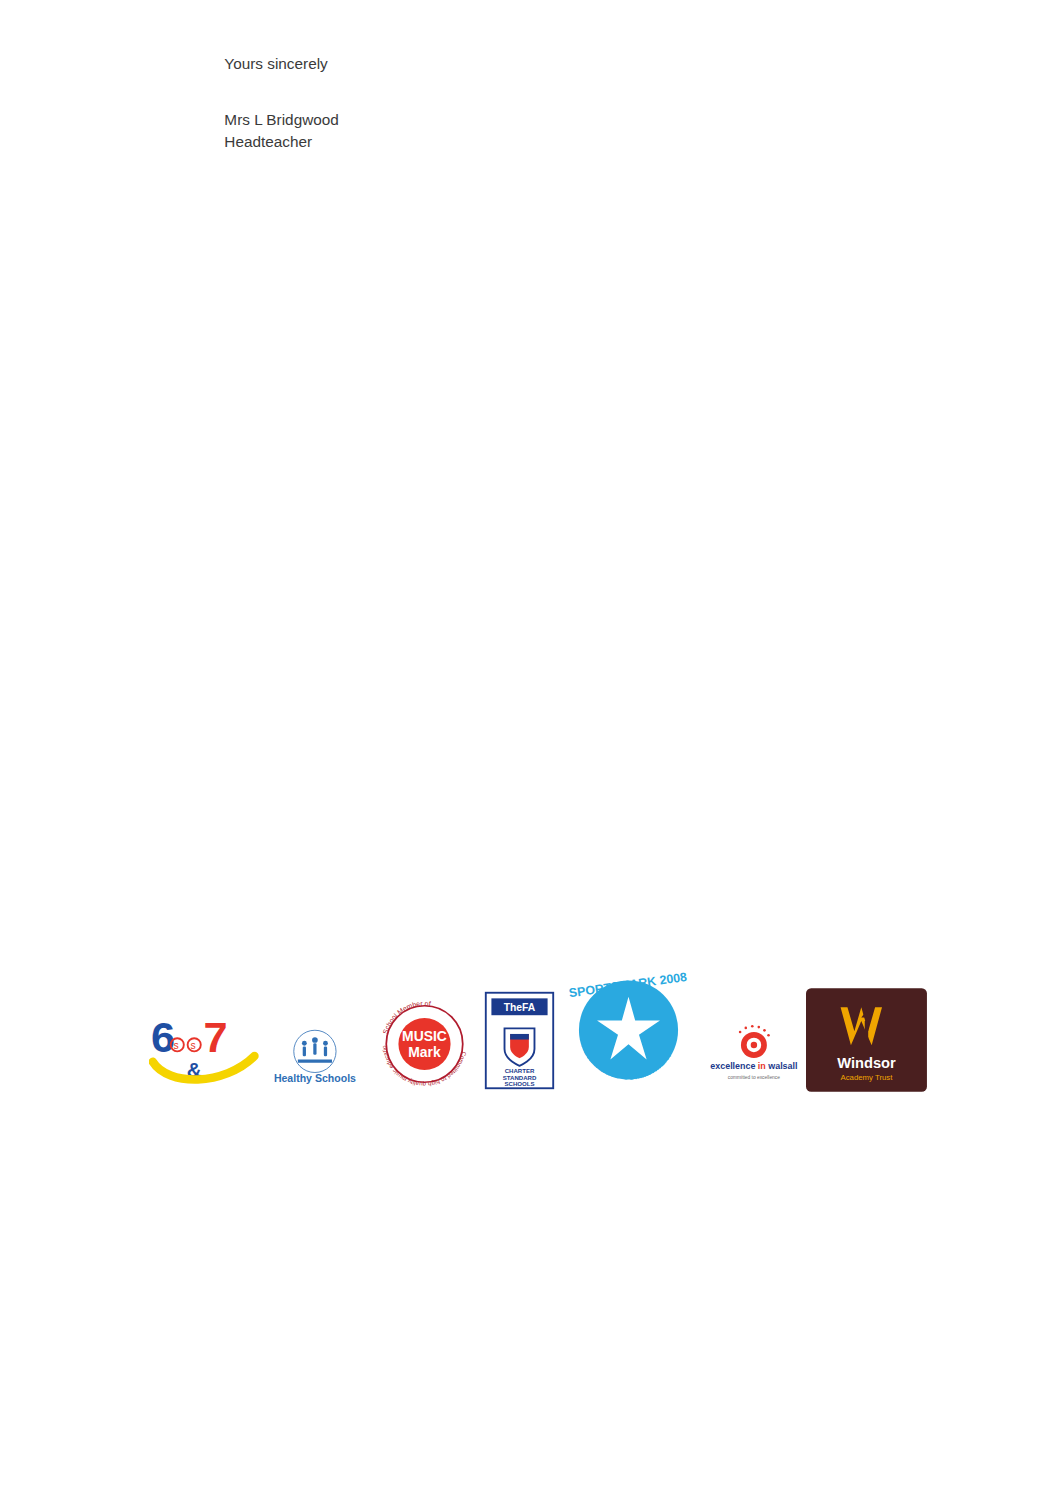Yours sincerely
Mrs L Bridgwood
Headteacher
6 s s 7 &
Healthy Schools
MUSIC Mark School Member of Committed to high quality music education
TheFA CHARTER STANDARD SCHOOLS
SPORTSMARK 2008 REWARDING COMMITMENT
excellence in walsall committed to excellence
Windsor Academy Trust